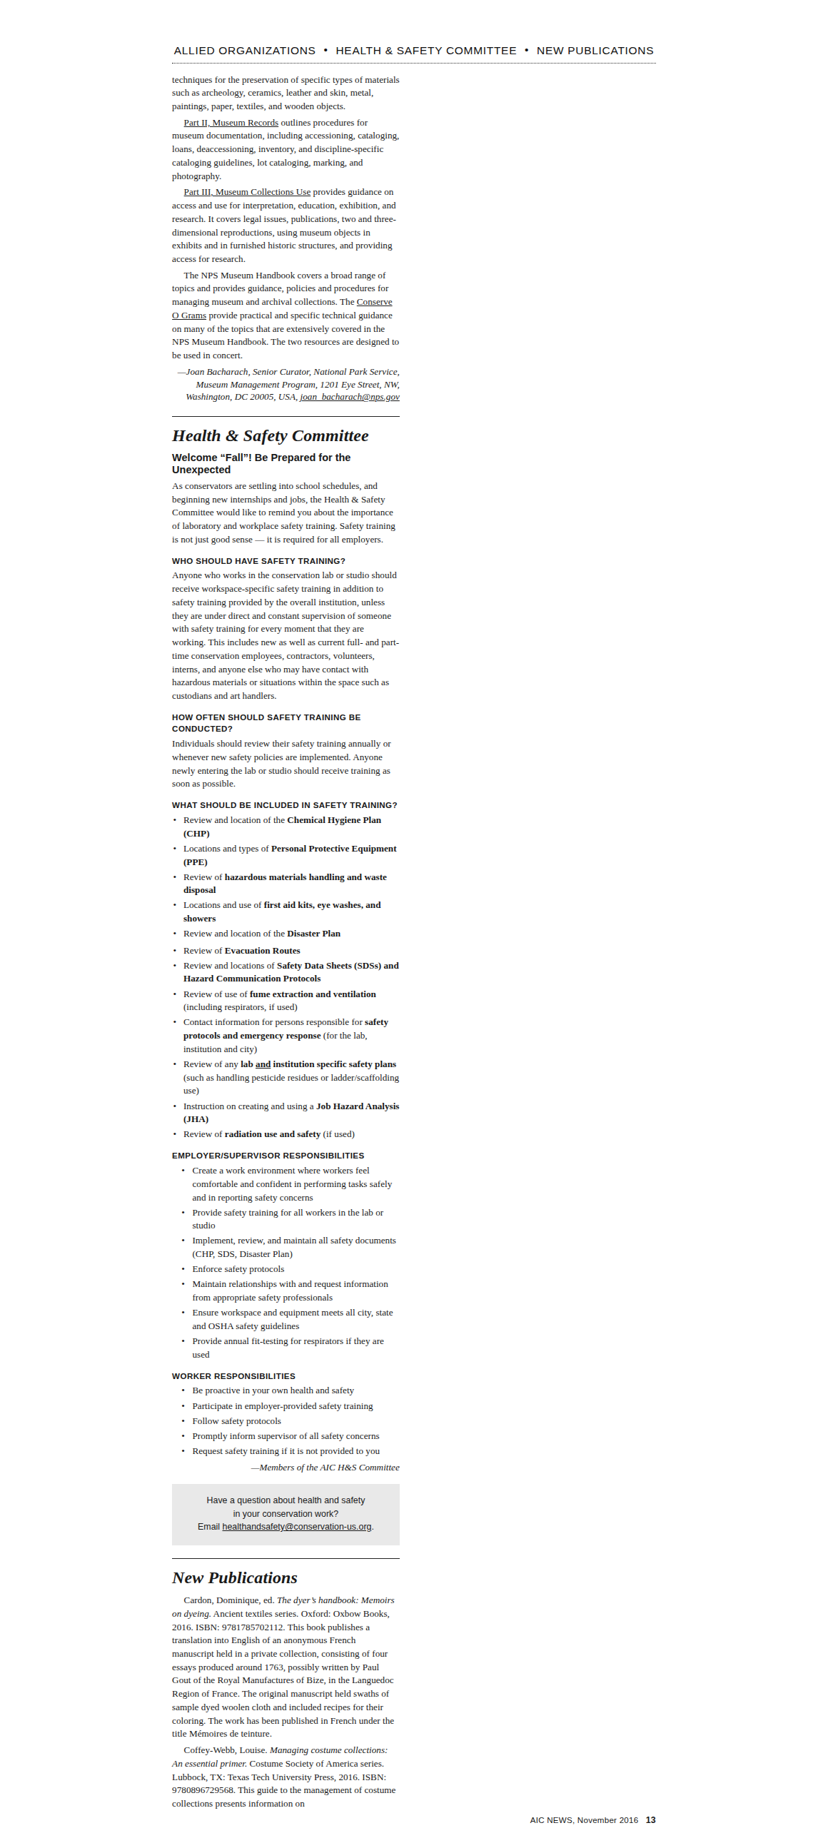ALLIED ORGANIZATIONS • HEALTH & SAFETY COMMITTEE • NEW PUBLICATIONS
techniques for the preservation of specific types of materials such as archeology, ceramics, leather and skin, metal, paintings, paper, textiles, and wooden objects.
Part II, Museum Records outlines procedures for museum documentation, including accessioning, cataloging, loans, deaccessioning, inventory, and discipline-specific cataloging guidelines, lot cataloging, marking, and photography.
Part III, Museum Collections Use provides guidance on access and use for interpretation, education, exhibition, and research. It covers legal issues, publications, two and three-dimensional reproductions, using museum objects in exhibits and in furnished historic structures, and providing access for research.
The NPS Museum Handbook covers a broad range of topics and provides guidance, policies and procedures for managing museum and archival collections. The Conserve O Grams provide practical and specific technical guidance on many of the topics that are extensively covered in the NPS Museum Handbook. The two resources are designed to be used in concert.
—Joan Bacharach, Senior Curator, National Park Service,
Museum Management Program, 1201 Eye Street, NW,
Washington, DC 20005, USA, joan_bacharach@nps.gov
Health & Safety Committee
Welcome “Fall”! Be Prepared for the Unexpected
As conservators are settling into school schedules, and beginning new internships and jobs, the Health & Safety Committee would like to remind you about the importance of laboratory and workplace safety training. Safety training is not just good sense — it is required for all employers.
Who should have safety training?
Anyone who works in the conservation lab or studio should receive workspace-specific safety training in addition to safety training provided by the overall institution, unless they are under direct and constant supervision of someone with safety training for every moment that they are working. This includes new as well as current full- and part-time conservation employees, contractors, volunteers, interns, and anyone else who may have contact with hazardous materials or situations within the space such as custodians and art handlers.
How often should safety training be conducted?
Individuals should review their safety training annually or whenever new safety policies are implemented. Anyone newly entering the lab or studio should receive training as soon as possible.
What should be included in safety training?
Review and location of the Chemical Hygiene Plan (CHP)
Locations and types of Personal Protective Equipment (PPE)
Review of hazardous materials handling and waste disposal
Locations and use of first aid kits, eye washes, and showers
Review and location of the Disaster Plan
Review of Evacuation Routes
Review and locations of Safety Data Sheets (SDSs) and Hazard Communication Protocols
Review of use of fume extraction and ventilation (including respirators, if used)
Contact information for persons responsible for safety protocols and emergency response (for the lab, institution and city)
Review of any lab and institution specific safety plans (such as handling pesticide residues or ladder/scaffolding use)
Instruction on creating and using a Job Hazard Analysis (JHA)
Review of radiation use and safety (if used)
Employer/Supervisor Responsibilities
Create a work environment where workers feel comfortable and confident in performing tasks safely and in reporting safety concerns
Provide safety training for all workers in the lab or studio
Implement, review, and maintain all safety documents (CHP, SDS, Disaster Plan)
Enforce safety protocols
Maintain relationships with and request information from appropriate safety professionals
Ensure workspace and equipment meets all city, state and OSHA safety guidelines
Provide annual fit-testing for respirators if they are used
Worker Responsibilities
Be proactive in your own health and safety
Participate in employer-provided safety training
Follow safety protocols
Promptly inform supervisor of all safety concerns
Request safety training if it is not provided to you
—Members of the AIC H&S Committee
Have a question about health and safety
in your conservation work?
Email healthandsafety@conservation-us.org.
New Publications
Cardon, Dominique, ed. The dyer’s handbook: Memoirs on dyeing. Ancient textiles series. Oxford: Oxbow Books, 2016. ISBN: 9781785702112. This book publishes a translation into English of an anonymous French manuscript held in a private collection, consisting of four essays produced around 1763, possibly written by Paul Gout of the Royal Manufactures of Bize, in the Languedoc Region of France. The original manuscript held swaths of sample dyed woolen cloth and included recipes for their coloring. The work has been published in French under the title Mémoires de teinture.
Coffey-Webb, Louise. Managing costume collections: An essential primer. Costume Society of America series. Lubbock, TX: Texas Tech University Press, 2016. ISBN: 9780896729568. This guide to the management of costume collections presents information on
AIC NEWS, November 2016 13